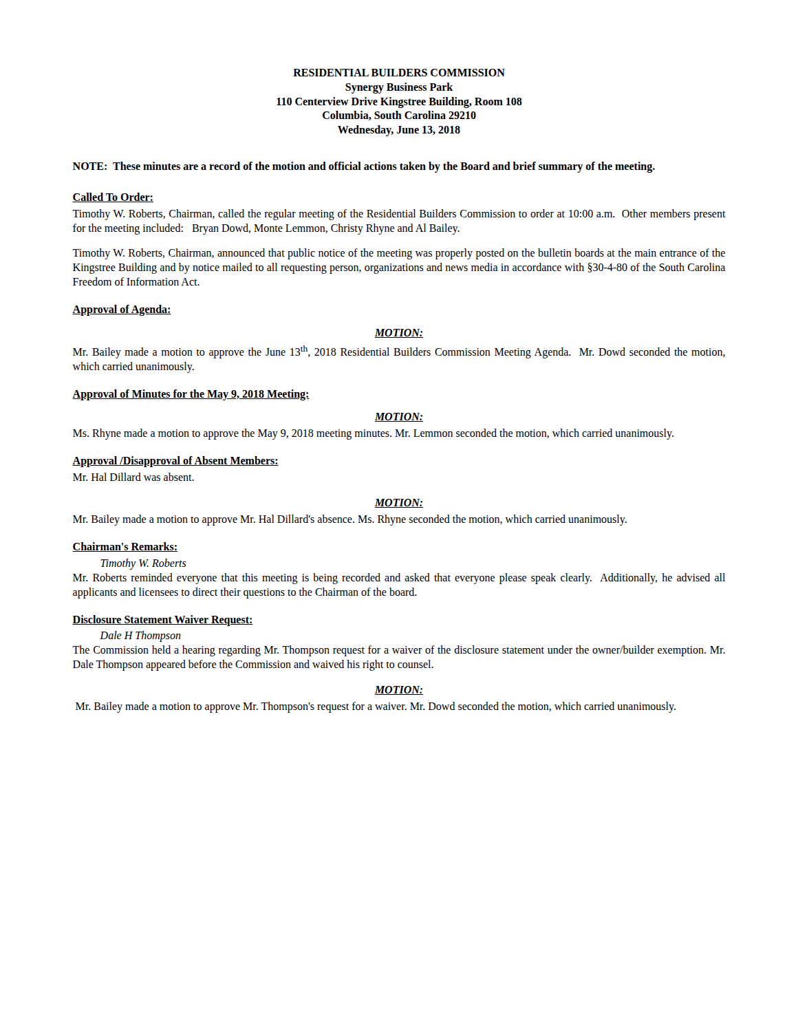RESIDENTIAL BUILDERS COMMISSION
Synergy Business Park
110 Centerview Drive Kingstree Building, Room 108
Columbia, South Carolina 29210
Wednesday, June 13, 2018
NOTE: These minutes are a record of the motion and official actions taken by the Board and brief summary of the meeting.
Called To Order:
Timothy W. Roberts, Chairman, called the regular meeting of the Residential Builders Commission to order at 10:00 a.m. Other members present for the meeting included: Bryan Dowd, Monte Lemmon, Christy Rhyne and Al Bailey.
Timothy W. Roberts, Chairman, announced that public notice of the meeting was properly posted on the bulletin boards at the main entrance of the Kingstree Building and by notice mailed to all requesting person, organizations and news media in accordance with §30-4-80 of the South Carolina Freedom of Information Act.
Approval of Agenda:
MOTION:
Mr. Bailey made a motion to approve the June 13th, 2018 Residential Builders Commission Meeting Agenda. Mr. Dowd seconded the motion, which carried unanimously.
Approval of Minutes for the May 9, 2018 Meeting:
MOTION:
Ms. Rhyne made a motion to approve the May 9, 2018 meeting minutes. Mr. Lemmon seconded the motion, which carried unanimously.
Approval /Disapproval of Absent Members:
Mr. Hal Dillard was absent.
MOTION:
Mr. Bailey made a motion to approve Mr. Hal Dillard's absence. Ms. Rhyne seconded the motion, which carried unanimously.
Chairman's Remarks:
Timothy W. Roberts
Mr. Roberts reminded everyone that this meeting is being recorded and asked that everyone please speak clearly. Additionally, he advised all applicants and licensees to direct their questions to the Chairman of the board.
Disclosure Statement Waiver Request:
Dale H Thompson
The Commission held a hearing regarding Mr. Thompson request for a waiver of the disclosure statement under the owner/builder exemption. Mr. Dale Thompson appeared before the Commission and waived his right to counsel.
MOTION:
Mr. Bailey made a motion to approve Mr. Thompson's request for a waiver. Mr. Dowd seconded the motion, which carried unanimously.